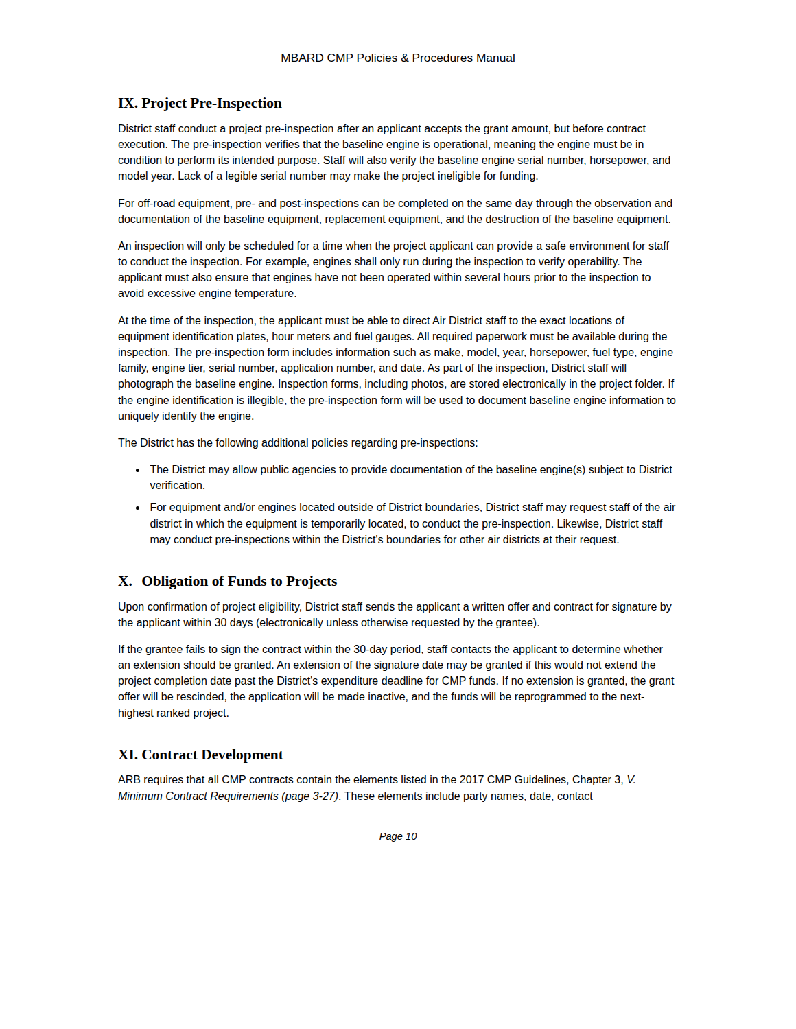MBARD CMP Policies & Procedures Manual
IX. Project Pre-Inspection
District staff conduct a project pre-inspection after an applicant accepts the grant amount, but before contract execution. The pre-inspection verifies that the baseline engine is operational, meaning the engine must be in condition to perform its intended purpose. Staff will also verify the baseline engine serial number, horsepower, and model year. Lack of a legible serial number may make the project ineligible for funding.
For off-road equipment, pre- and post-inspections can be completed on the same day through the observation and documentation of the baseline equipment, replacement equipment, and the destruction of the baseline equipment.
An inspection will only be scheduled for a time when the project applicant can provide a safe environment for staff to conduct the inspection. For example, engines shall only run during the inspection to verify operability. The applicant must also ensure that engines have not been operated within several hours prior to the inspection to avoid excessive engine temperature.
At the time of the inspection, the applicant must be able to direct Air District staff to the exact locations of equipment identification plates, hour meters and fuel gauges. All required paperwork must be available during the inspection. The pre-inspection form includes information such as make, model, year, horsepower, fuel type, engine family, engine tier, serial number, application number, and date. As part of the inspection, District staff will photograph the baseline engine. Inspection forms, including photos, are stored electronically in the project folder. If the engine identification is illegible, the pre-inspection form will be used to document baseline engine information to uniquely identify the engine.
The District has the following additional policies regarding pre-inspections:
The District may allow public agencies to provide documentation of the baseline engine(s) subject to District verification.
For equipment and/or engines located outside of District boundaries, District staff may request staff of the air district in which the equipment is temporarily located, to conduct the pre-inspection. Likewise, District staff may conduct pre-inspections within the District's boundaries for other air districts at their request.
X. Obligation of Funds to Projects
Upon confirmation of project eligibility, District staff sends the applicant a written offer and contract for signature by the applicant within 30 days (electronically unless otherwise requested by the grantee).
If the grantee fails to sign the contract within the 30-day period, staff contacts the applicant to determine whether an extension should be granted. An extension of the signature date may be granted if this would not extend the project completion date past the District's expenditure deadline for CMP funds. If no extension is granted, the grant offer will be rescinded, the application will be made inactive, and the funds will be reprogrammed to the next-highest ranked project.
XI. Contract Development
ARB requires that all CMP contracts contain the elements listed in the 2017 CMP Guidelines, Chapter 3, V. Minimum Contract Requirements (page 3-27). These elements include party names, date, contact
Page 10